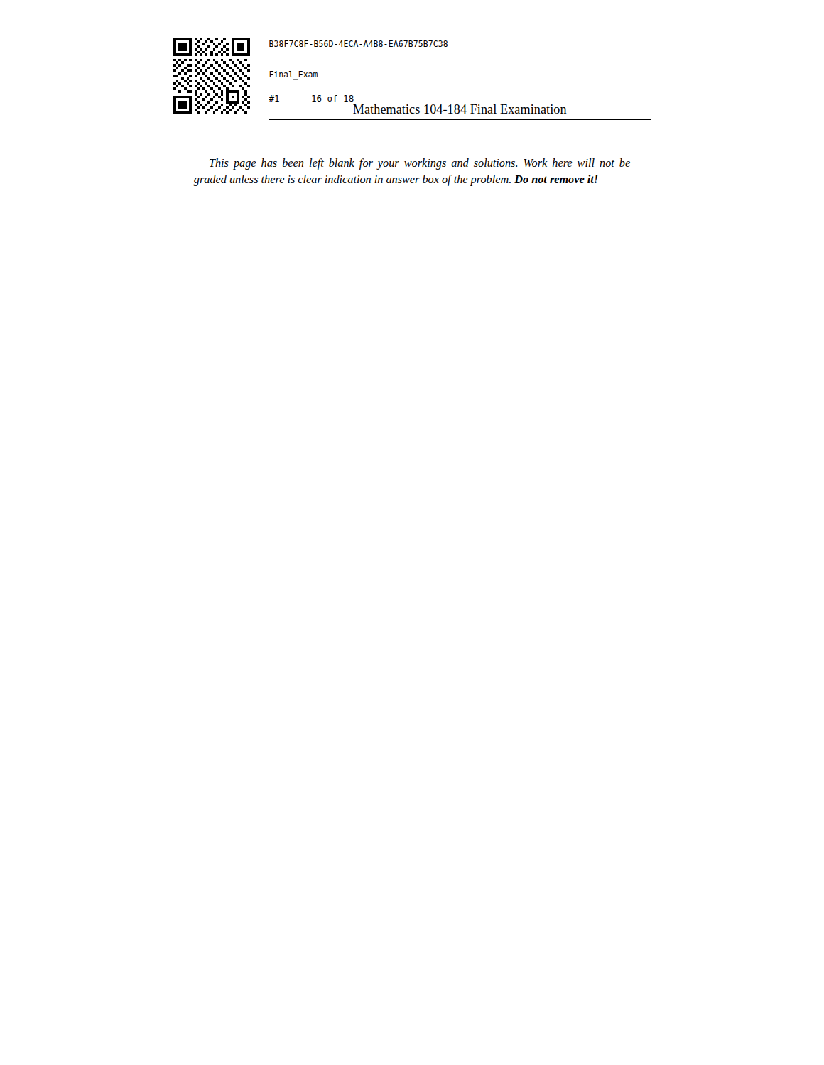B38F7C8F-B56D-4ECA-A4B8-EA67B75B7C38
Final_Exam
#116 of 18
Mathematics 104-184 Final Examination
This page has been left blank for your workings and solutions. Work here will not be graded unless there is clear indication in answer box of the problem. Do not remove it!